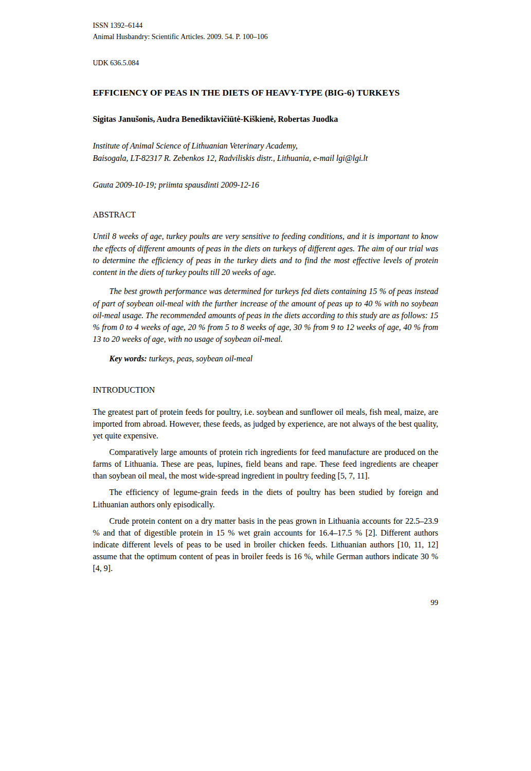ISSN 1392–6144
Animal Husbandry: Scientific Articles. 2009. 54. P. 100–106
UDK 636.5.084
Efficiency of Peas in the Diets of Heavy-Type (Big-6) Turkeys
Sigitas Janušonis, Audra Benediktavičiūtė-Kiškienė, Robertas Juodka
Institute of Animal Science of Lithuanian Veterinary Academy,
Baisogala, LT-82317 R. Zebenkos 12, Radviliskis distr., Lithuania, e-mail lgi@lgi.lt
Gauta 2009-10-19; priimta spausdinti 2009-12-16
ABSTRACT
Until 8 weeks of age, turkey poults are very sensitive to feeding conditions, and it is important to know the effects of different amounts of peas in the diets on turkeys of different ages. The aim of our trial was to determine the efficiency of peas in the turkey diets and to find the most effective levels of protein content in the diets of turkey poults till 20 weeks of age.
The best growth performance was determined for turkeys fed diets containing 15 % of peas instead of part of soybean oil-meal with the further increase of the amount of peas up to 40 % with no soybean oil-meal usage. The recommended amounts of peas in the diets according to this study are as follows: 15 % from 0 to 4 weeks of age, 20 % from 5 to 8 weeks of age, 30 % from 9 to 12 weeks of age, 40 % from 13 to 20 weeks of age, with no usage of soybean oil-meal.
Key words: turkeys, peas, soybean oil-meal
Introduction
The greatest part of protein feeds for poultry, i.e. soybean and sunflower oil meals, fish meal, maize, are imported from abroad. However, these feeds, as judged by experience, are not always of the best quality, yet quite expensive.
Comparatively large amounts of protein rich ingredients for feed manufacture are produced on the farms of Lithuania. These are peas, lupines, field beans and rape. These feed ingredients are cheaper than soybean oil meal, the most wide-spread ingredient in poultry feeding [5, 7, 11].
The efficiency of legume-grain feeds in the diets of poultry has been studied by foreign and Lithuanian authors only episodically.
Crude protein content on a dry matter basis in the peas grown in Lithuania accounts for 22.5–23.9 % and that of digestible protein in 15 % wet grain accounts for 16.4–17.5 % [2]. Different authors indicate different levels of peas to be used in broiler chicken feeds. Lithuanian authors [10, 11, 12] assume that the optimum content of peas in broiler feeds is 16 %, while German authors indicate 30 % [4, 9].
99